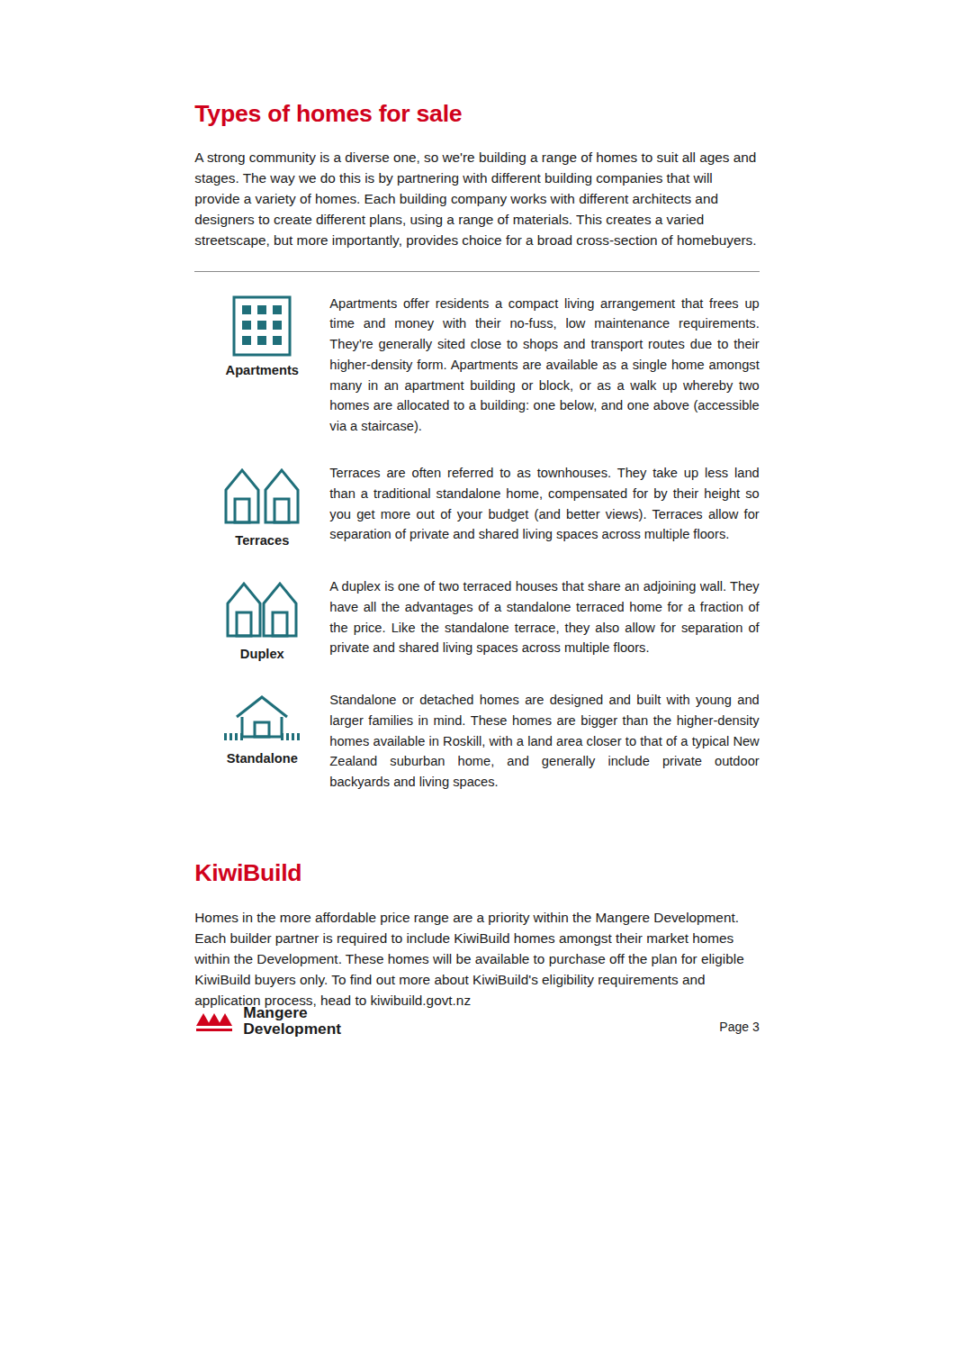Types of homes for sale
A strong community is a diverse one, so we're building a range of homes to suit all ages and stages. The way we do this is by partnering with different building companies that will provide a variety of homes. Each building company works with different architects and designers to create different plans, using a range of materials. This creates a varied streetscape, but more importantly, provides choice for a broad cross-section of homebuyers.
| Apartments | Apartments offer residents a compact living arrangement that frees up time and money with their no-fuss, low maintenance requirements. They're generally sited close to shops and transport routes due to their higher-density form. Apartments are available as a single home amongst many in an apartment building or block, or as a walk up whereby two homes are allocated to a building: one below, and one above (accessible via a staircase). |
| Terraces | Terraces are often referred to as townhouses. They take up less land than a traditional standalone home, compensated for by their height so you get more out of your budget (and better views). Terraces allow for separation of private and shared living spaces across multiple floors. |
| Duplex | A duplex is one of two terraced houses that share an adjoining wall. They have all the advantages of a standalone terraced home for a fraction of the price. Like the standalone terrace, they also allow for separation of private and shared living spaces across multiple floors. |
| Standalone | Standalone or detached homes are designed and built with young and larger families in mind. These homes are bigger than the higher-density homes available in Roskill, with a land area closer to that of a typical New Zealand suburban home, and generally include private outdoor backyards and living spaces. |
KiwiBuild
Homes in the more affordable price range are a priority within the Mangere Development. Each builder partner is required to include KiwiBuild homes amongst their market homes within the Development. These homes will be available to purchase off the plan for eligible KiwiBuild buyers only. To find out more about KiwiBuild's eligibility requirements and application process, head to kiwibuild.govt.nz
Mangere
Development
Page 3